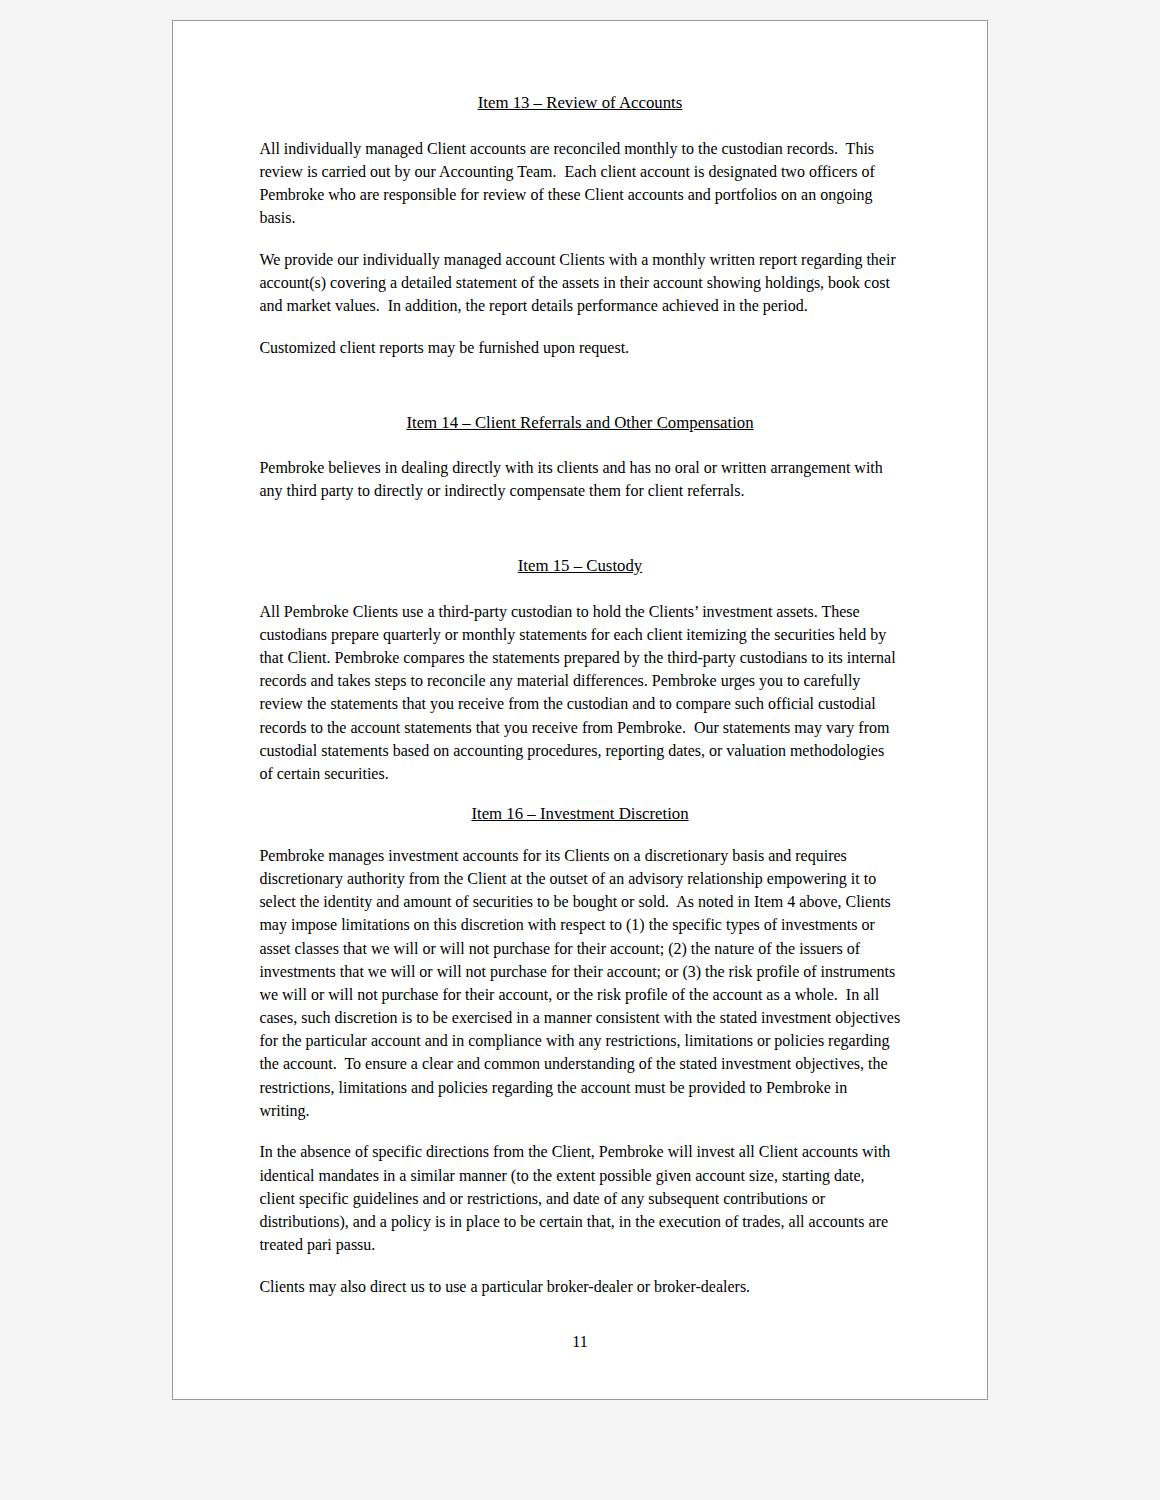Item 13 – Review of Accounts
All individually managed Client accounts are reconciled monthly to the custodian records. This review is carried out by our Accounting Team. Each client account is designated two officers of Pembroke who are responsible for review of these Client accounts and portfolios on an ongoing basis.
We provide our individually managed account Clients with a monthly written report regarding their account(s) covering a detailed statement of the assets in their account showing holdings, book cost and market values. In addition, the report details performance achieved in the period.
Customized client reports may be furnished upon request.
Item 14 – Client Referrals and Other Compensation
Pembroke believes in dealing directly with its clients and has no oral or written arrangement with any third party to directly or indirectly compensate them for client referrals.
Item 15 – Custody
All Pembroke Clients use a third-party custodian to hold the Clients’ investment assets. These custodians prepare quarterly or monthly statements for each client itemizing the securities held by that Client. Pembroke compares the statements prepared by the third-party custodians to its internal records and takes steps to reconcile any material differences. Pembroke urges you to carefully review the statements that you receive from the custodian and to compare such official custodial records to the account statements that you receive from Pembroke. Our statements may vary from custodial statements based on accounting procedures, reporting dates, or valuation methodologies of certain securities.
Item 16 – Investment Discretion
Pembroke manages investment accounts for its Clients on a discretionary basis and requires discretionary authority from the Client at the outset of an advisory relationship empowering it to select the identity and amount of securities to be bought or sold. As noted in Item 4 above, Clients may impose limitations on this discretion with respect to (1) the specific types of investments or asset classes that we will or will not purchase for their account; (2) the nature of the issuers of investments that we will or will not purchase for their account; or (3) the risk profile of instruments we will or will not purchase for their account, or the risk profile of the account as a whole. In all cases, such discretion is to be exercised in a manner consistent with the stated investment objectives for the particular account and in compliance with any restrictions, limitations or policies regarding the account. To ensure a clear and common understanding of the stated investment objectives, the restrictions, limitations and policies regarding the account must be provided to Pembroke in writing.
In the absence of specific directions from the Client, Pembroke will invest all Client accounts with identical mandates in a similar manner (to the extent possible given account size, starting date, client specific guidelines and or restrictions, and date of any subsequent contributions or distributions), and a policy is in place to be certain that, in the execution of trades, all accounts are treated pari passu.
Clients may also direct us to use a particular broker-dealer or broker-dealers.
11